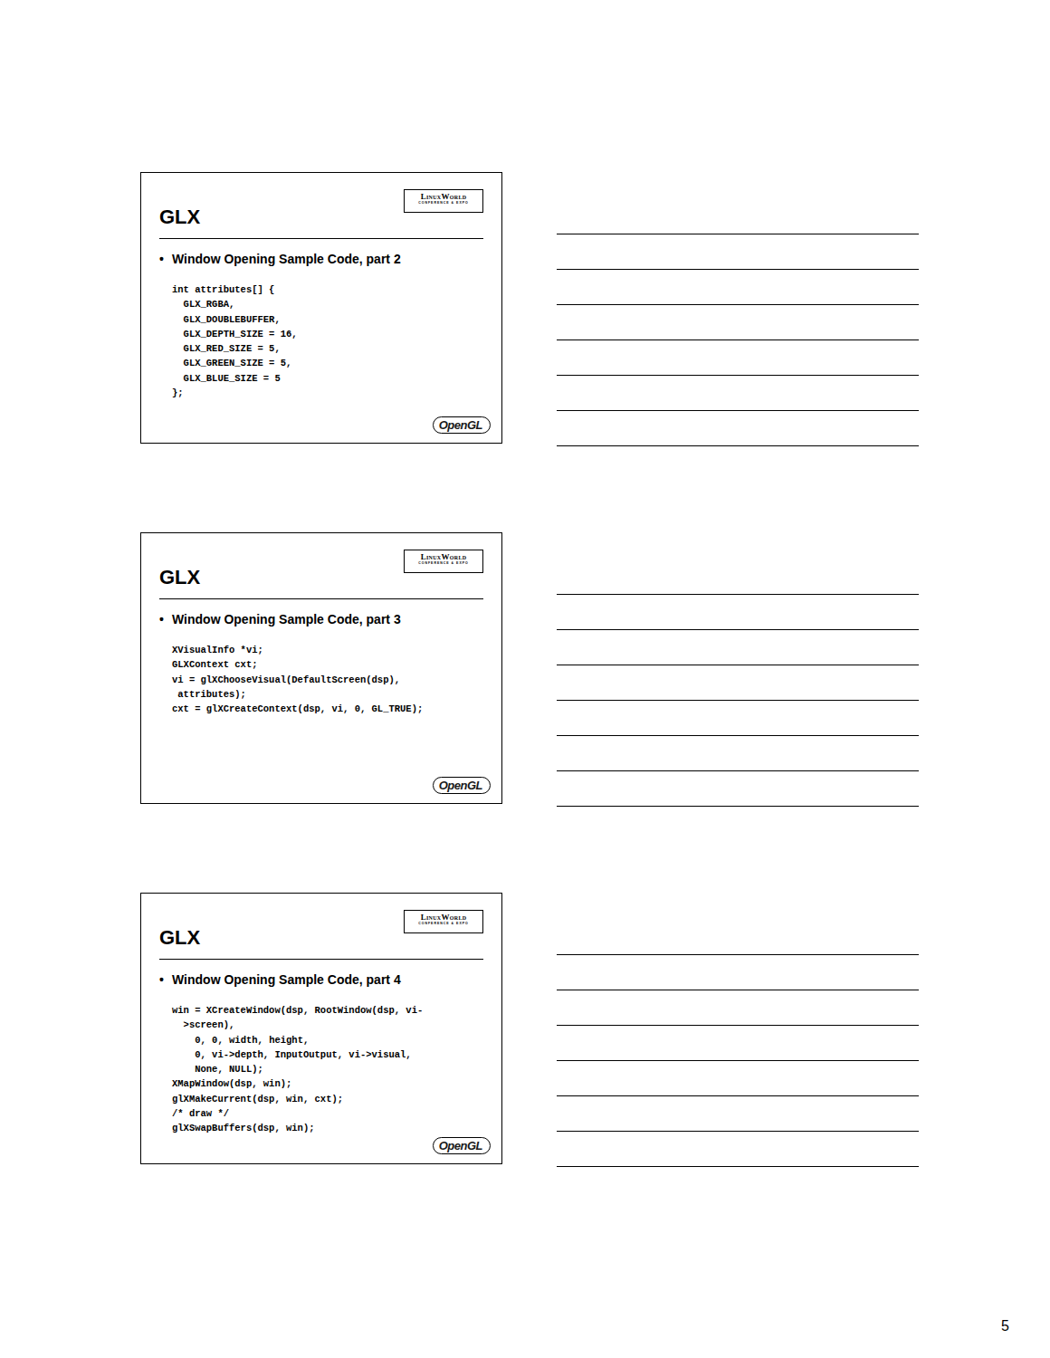GLX
LinuxWorld CONFERENCE & EXPO
Window Opening Sample Code, part 2
int attributes[] {
  GLX_RGBA,
  GLX_DOUBLEBUFFER,
  GLX_DEPTH_SIZE = 16,
  GLX_RED_SIZE = 5,
  GLX_GREEN_SIZE = 5,
  GLX_BLUE_SIZE = 5
};
OpenGL
GLX
LinuxWorld CONFERENCE & EXPO
Window Opening Sample Code, part 3
XVisualInfo *vi;
GLXContext cxt;
vi = glXChooseVisual(DefaultScreen(dsp),
 attributes);
cxt = glXCreateContext(dsp, vi, 0, GL_TRUE);
OpenGL
GLX
LinuxWorld CONFERENCE & EXPO
Window Opening Sample Code, part 4
win = XCreateWindow(dsp, RootWindow(dsp, vi-
  >screen),
    0, 0, width, height,
    0, vi->depth, InputOutput, vi->visual,
    None, NULL);
XMapWindow(dsp, win);
glXMakeCurrent(dsp, win, cxt);
/* draw */
glXSwapBuffers(dsp, win);
OpenGL
5